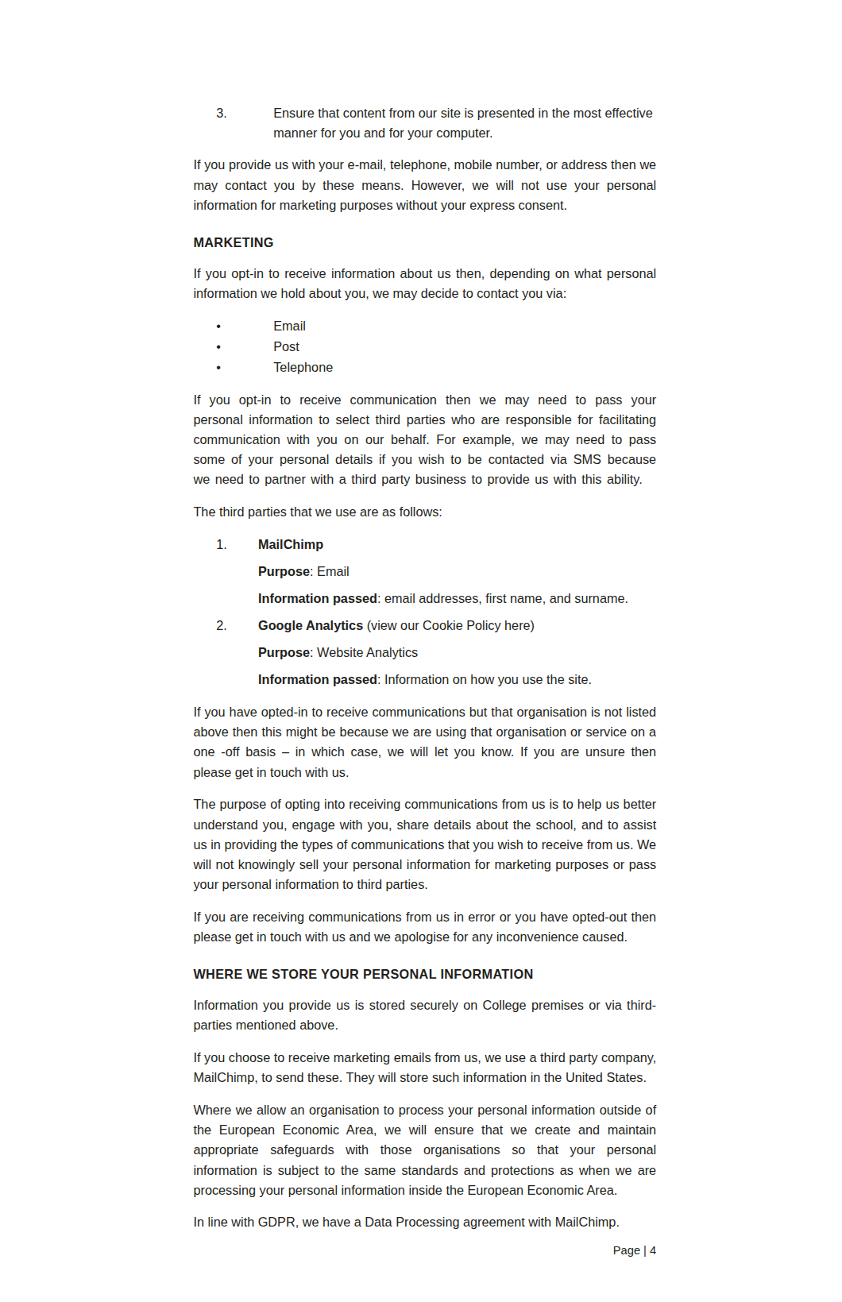3. Ensure that content from our site is presented in the most effective manner for you and for your computer.
If you provide us with your e-mail, telephone, mobile number, or address then we may contact you by these means. However, we will not use your personal information for marketing purposes without your express consent.
MARKETING
If you opt-in to receive information about us then, depending on what personal information we hold about you, we may decide to contact you via:
Email
Post
Telephone
If you opt-in to receive communication then we may need to pass your personal information to select third parties who are responsible for facilitating communication with you on our behalf. For example, we may need to pass some of your personal details if you wish to be contacted via SMS because we need to partner with a third party business to provide us with this ability.
The third parties that we use are as follows:
1. MailChimp
Purpose: Email
Information passed: email addresses, first name, and surname.
2. Google Analytics (view our Cookie Policy here)
Purpose: Website Analytics
Information passed: Information on how you use the site.
If you have opted-in to receive communications but that organisation is not listed above then this might be because we are using that organisation or service on a one -off basis – in which case, we will let you know. If you are unsure then please get in touch with us.
The purpose of opting into receiving communications from us is to help us better understand you, engage with you, share details about the school, and to assist us in providing the types of communications that you wish to receive from us. We will not knowingly sell your personal information for marketing purposes or pass your personal information to third parties.
If you are receiving communications from us in error or you have opted-out then please get in touch with us and we apologise for any inconvenience caused.
WHERE WE STORE YOUR PERSONAL INFORMATION
Information you provide us is stored securely on College premises or via third-parties mentioned above.
If you choose to receive marketing emails from us, we use a third party company, MailChimp, to send these. They will store such information in the United States.
Where we allow an organisation to process your personal information outside of the European Economic Area, we will ensure that we create and maintain appropriate safeguards with those organisations so that your personal information is subject to the same standards and protections as when we are processing your personal information inside the European Economic Area.
In line with GDPR, we have a Data Processing agreement with MailChimp.
Page | 4